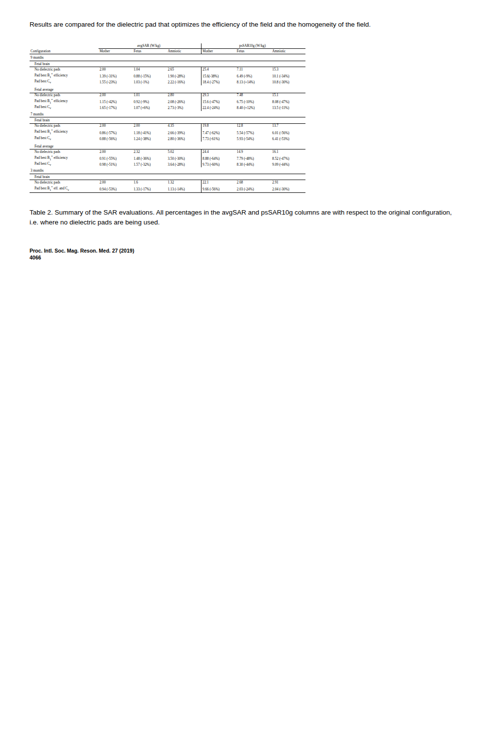Results are compared for the dielectric pad that optimizes the efficiency of the field and the homogeneity of the field.
| | avgSAR (W/kg) | psSAR10g (W/kg) |
| Configuration | Mother | Fetus | Amniotic | Mother | Fetus | Amniotic |
| 9 months |
| Fetal brain |
| No dielectric pads | 2.00 | 1.04 | 2.65 | 25.4 | 7.11 | 15.3 |
| Pad best B 1 + efficiency | 1.39 (-31%) | 0.88 (-15%) | 1.90 (-28%) | 15.6(-38%) | 6.49 (-9%) | 10.1 (-34%) |
| Pad best C v | 1.55 (-23%) | 1.03 (-1%) | 2.22 (-16%) | 18.4 (-27%) | 8.13 (+14%) | 10.8 (-30%) |
| Fetal average |
| No dielectric pads | 2.00 | 1.01 | 2.80 | 29.3 | 7.48 | 15.1 |
| Pad best B 1 + efficiency | 1.15 (-42%) | 0.92 (-9%) | 2.08 (-26%) | 15.6 (-47%) | 6.75 (-10%) | 8.08 (-47%) |
| Pad best C v | 1.65 (-17%) | 1.07 (+6%) | 2.73 (-3%) | 22.4 (-24%) | 8.40 (+12%) | 13.5 (-11%) |
| 7 months |
| Fetal brain |
| No dielectric pads | 2.00 | 2.00 | 4.35 | 19.8 | 12.8 | 13.7 |
| Pad best B 1 + efficiency | 0.86 (-57%) | 1.18 (-41%) | 2.66 (-39%) | 7.47 (-62%) | 5.54 (-57%) | 6.01 (-56%) |
| Pad best C v | 0.88 (-56%) | 1.24 (-38%) | 2.80 (-36%) | 7.73 (-61%) | 5.93 (-54%) | 6.41 (-53%) |
| Fetal average |
| No dielectric pads | 2.00 | 2.32 | 5.02 | 24.4 | 14.9 | 16.1 |
| Pad best B 1 + efficiency | 0.91 (-55%) | 1.48 (-36%) | 3.50 (-30%) | 8.88 (-64%) | 7.79 (-48%) | 8.52 (-47%) |
| Pad best C v | 0.98 (-51%) | 1.57 (-32%) | 3.64 (-28%) | 9.73 (-60%) | 8.30 (-44%) | 9.09 (-44%) |
| 3 months |
| Fetal brain |
| No dielectric pads | 2.00 | 1.6 | 1.32 | 22.1 | 2.68 | 2.91 |
| Pad best B 1 + eff. and C v | 0.94 (-53%) | 1.33 (-17%) | 1.13 (-14%) | 9.66 (-56%) | 2.03 (-24%) | 2.04 (-30%) |
Table 2. Summary of the SAR evaluations. All percentages in the avgSAR and psSAR10g columns are with respect to the original configuration, i.e. where no dielectric pads are being used.
Proc. Intl. Soc. Mag. Reson. Med. 27 (2019)
4066